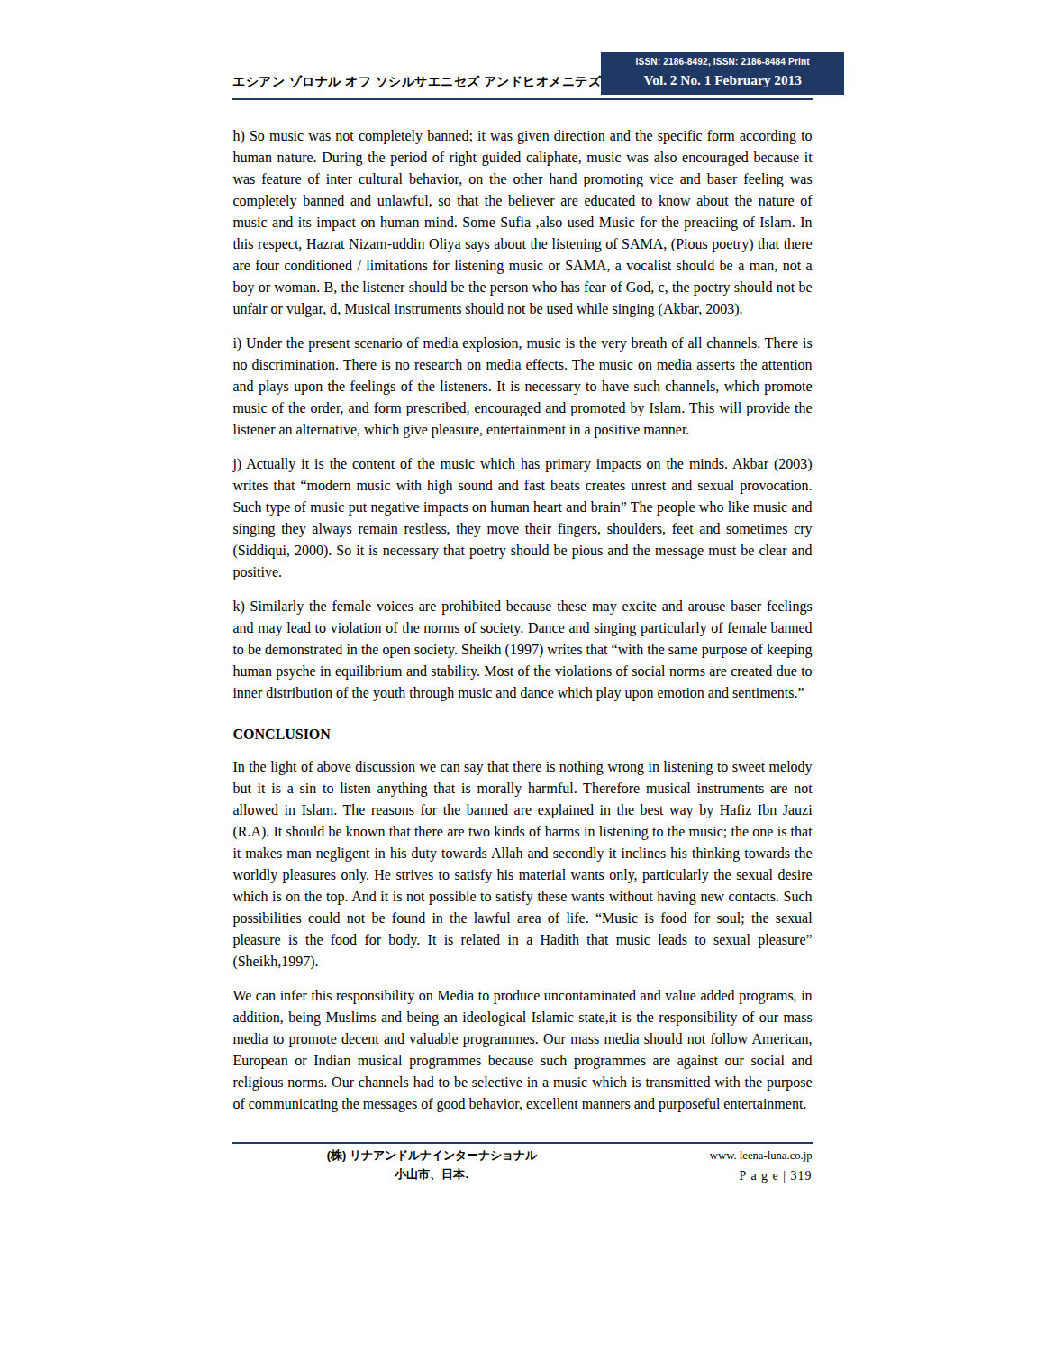エシアン ゾロナル オフ ソシルサエニセズ アンドヒオメニテズ
ISSN: 2186-8492, ISSN: 2186-8484 Print
Vol. 2 No. 1 February 2013
h) So music was not completely banned; it was given direction and the specific form according to human nature. During the period of right guided caliphate, music was also encouraged because it was feature of inter cultural behavior, on the other hand promoting vice and baser feeling was completely banned and unlawful, so that the believer are educated to know about the nature of music and its impact on human mind. Some Sufia ,also used Music for the preaciing of Islam. In this respect, Hazrat Nizam-uddin Oliya says about the listening of SAMA, (Pious poetry) that there are four conditioned / limitations for listening music or SAMA, a vocalist should be a man, not a boy or woman. B, the listener should be the person who has fear of God, c, the poetry should not be unfair or vulgar, d, Musical instruments should not be used while singing (Akbar, 2003).
i) Under the present scenario of media explosion, music is the very breath of all channels. There is no discrimination. There is no research on media effects. The music on media asserts the attention and plays upon the feelings of the listeners. It is necessary to have such channels, which promote music of the order, and form prescribed, encouraged and promoted by Islam. This will provide the listener an alternative, which give pleasure, entertainment in a positive manner.
j) Actually it is the content of the music which has primary impacts on the minds. Akbar (2003) writes that “modern music with high sound and fast beats creates unrest and sexual provocation. Such type of music put negative impacts on human heart and brain” The people who like music and singing they always remain restless, they move their fingers, shoulders, feet and sometimes cry (Siddiqui, 2000). So it is necessary that poetry should be pious and the message must be clear and positive.
k) Similarly the female voices are prohibited because these may excite and arouse baser feelings and may lead to violation of the norms of society. Dance and singing particularly of female banned to be demonstrated in the open society. Sheikh (1997) writes that “with the same purpose of keeping human psyche in equilibrium and stability. Most of the violations of social norms are created due to inner distribution of the youth through music and dance which play upon emotion and sentiments.”
CONCLUSION
In the light of above discussion we can say that there is nothing wrong in listening to sweet melody but it is a sin to listen anything that is morally harmful. Therefore musical instruments are not allowed in Islam. The reasons for the banned are explained in the best way by Hafiz Ibn Jauzi (R.A). It should be known that there are two kinds of harms in listening to the music; the one is that it makes man negligent in his duty towards Allah and secondly it inclines his thinking towards the worldly pleasures only. He strives to satisfy his material wants only, particularly the sexual desire which is on the top. And it is not possible to satisfy these wants without having new contacts. Such possibilities could not be found in the lawful area of life. “Music is food for soul; the sexual pleasure is the food for body. It is related in a Hadith that music leads to sexual pleasure” (Sheikh,1997).
We can infer this responsibility on Media to produce uncontaminated and value added programs, in addition, being Muslims and being an ideological Islamic state,it is the responsibility of our mass media to promote decent and valuable programmes. Our mass media should not follow American, European or Indian musical programmes because such programmes are against our social and religious norms. Our channels had to be selective in a music which is transmitted with the purpose of communicating the messages of good behavior, excellent manners and purposeful entertainment.
(株) リナアンドルナインターナショナル
小山市、日本.
www. leena-luna.co.jp
P a g e | 319